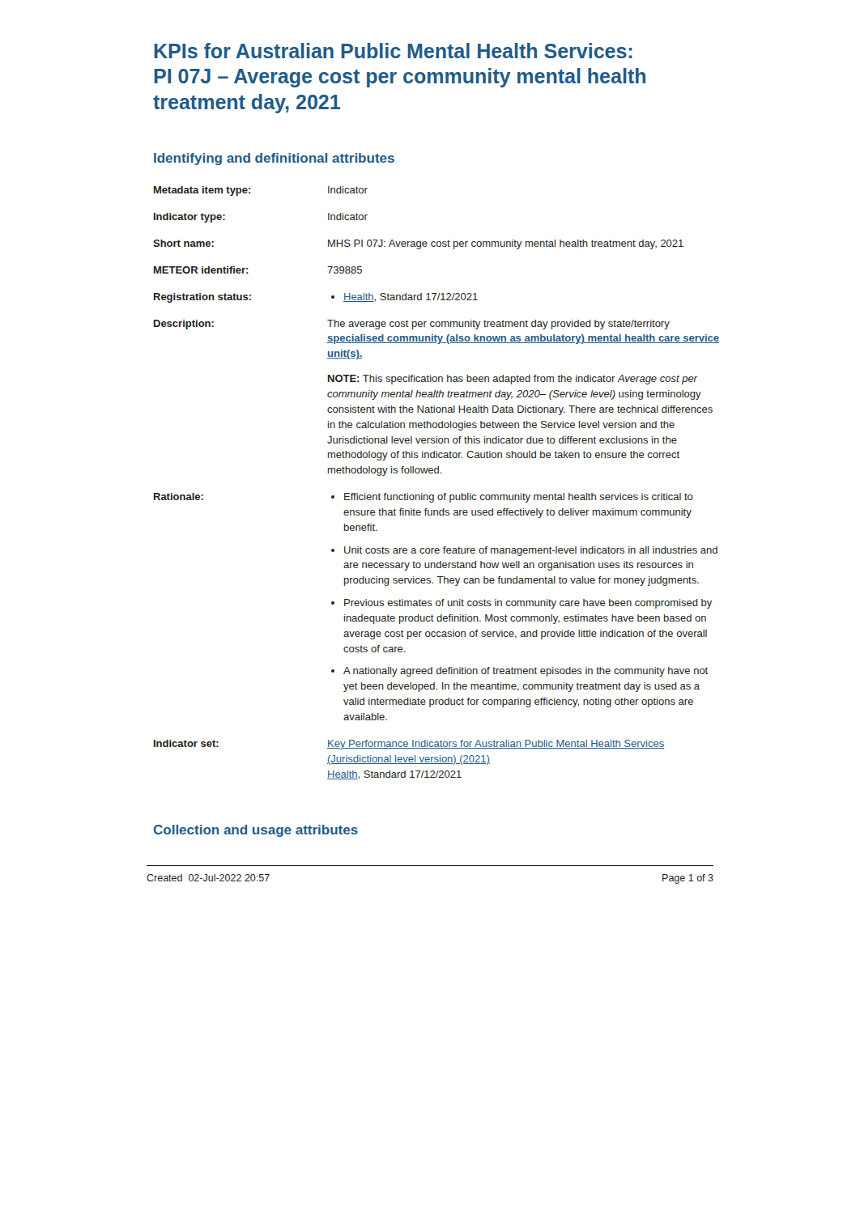KPIs for Australian Public Mental Health Services:
PI 07J – Average cost per community mental health
treatment day, 2021
Identifying and definitional attributes
| Metadata item type: | Indicator |
| Indicator type: | Indicator |
| Short name: | MHS PI 07J: Average cost per community mental health treatment day, 2021 |
| METEOR identifier: | 739885 |
| Registration status: | Health , Standard 17/12/2021 |
| Description: | The average cost per community treatment day provided by state/territory specialised community (also known as ambulatory) mental health care service unit(s). NOTE: This specification has been adapted from the indicator Average cost per community mental health treatment day, 2020– (Service level) using terminology consistent with the National Health Data Dictionary. There are technical differences in the calculation methodologies between the Service level version and the Jurisdictional level version of this indicator due to different exclusions in the methodology of this indicator. Caution should be taken to ensure the correct methodology is followed. |
| Rationale: | Efficient functioning of public community mental health services is critical to ensure that finite funds are used effectively to deliver maximum community benefit. Unit costs are a core feature of management-level indicators in all industries and are necessary to understand how well an organisation uses its resources in producing services. They can be fundamental to value for money judgments. Previous estimates of unit costs in community care have been compromised by inadequate product definition. Most commonly, estimates have been based on average cost per occasion of service, and provide little indication of the overall costs of care. A nationally agreed definition of treatment episodes in the community have not yet been developed. In the meantime, community treatment day is used as a valid intermediate product for comparing efficiency, noting other options are available. |
| Indicator set: | Key Performance Indicators for Australian Public Mental Health Services (Jurisdictional level version) (2021) Health , Standard 17/12/2021 |
Collection and usage attributes
Created 02-Jul-2022 20:57
Page 1 of 3